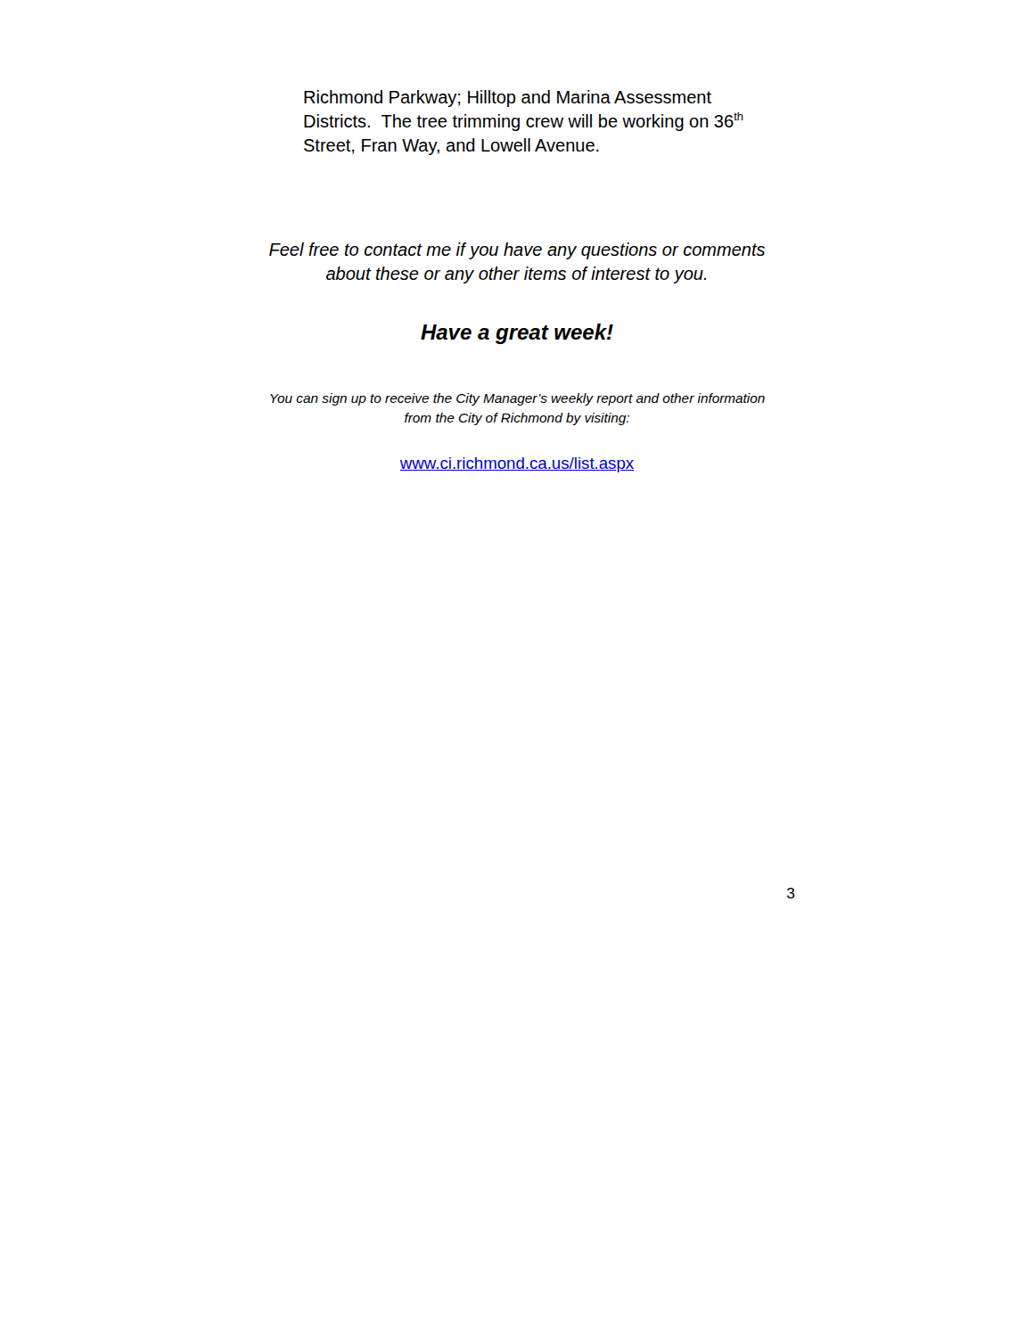Richmond Parkway; Hilltop and Marina Assessment Districts. The tree trimming crew will be working on 36th Street, Fran Way, and Lowell Avenue.
Feel free to contact me if you have any questions or comments about these or any other items of interest to you.
Have a great week!
You can sign up to receive the City Manager’s weekly report and other information from the City of Richmond by visiting:
www.ci.richmond.ca.us/list.aspx
3